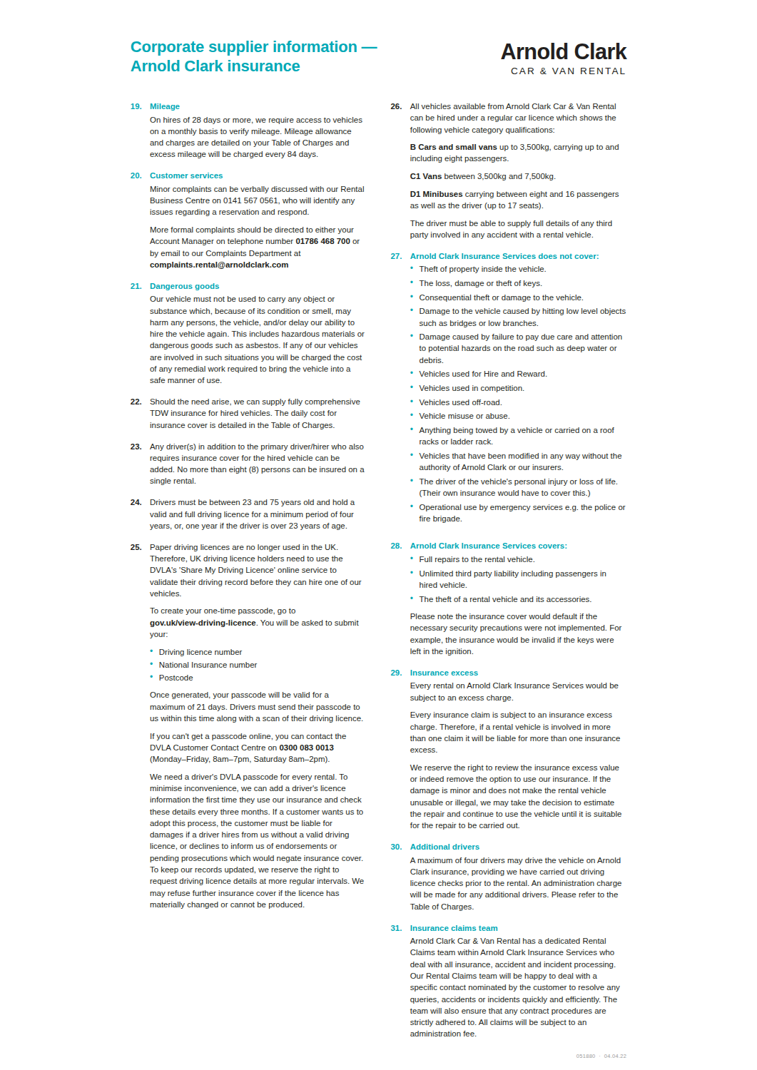Corporate supplier information —
Arnold Clark insurance
Arnold Clark
CAR & VAN RENTAL
19.
Mileage
On hires of 28 days or more, we require access to vehicles on a monthly basis to verify mileage. Mileage allowance and charges are detailed on your Table of Charges and excess mileage will be charged every 84 days.
20.
Customer services
Minor complaints can be verbally discussed with our Rental Business Centre on 0141 567 0561, who will identify any issues regarding a reservation and respond.
More formal complaints should be directed to either your Account Manager on telephone number 01786 468 700 or by email to our Complaints Department at complaints.rental@arnoldclark.com
21.
Dangerous goods
Our vehicle must not be used to carry any object or substance which, because of its condition or smell, may harm any persons, the vehicle, and/or delay our ability to hire the vehicle again. This includes hazardous materials or dangerous goods such as asbestos. If any of our vehicles are involved in such situations you will be charged the cost of any remedial work required to bring the vehicle into a safe manner of use.
22.
Should the need arise, we can supply fully comprehensive TDW insurance for hired vehicles. The daily cost for insurance cover is detailed in the Table of Charges.
23.
Any driver(s) in addition to the primary driver/hirer who also requires insurance cover for the hired vehicle can be added. No more than eight (8) persons can be insured on a single rental.
24.
Drivers must be between 23 and 75 years old and hold a valid and full driving licence for a minimum period of four years, or, one year if the driver is over 23 years of age.
25.
Paper driving licences are no longer used in the UK. Therefore, UK driving licence holders need to use the DVLA's 'Share My Driving Licence' online service to validate their driving record before they can hire one of our vehicles.
To create your one-time passcode, go to
gov.uk/view-driving-licence. You will be asked to submit your:
Driving licence number
National Insurance number
Postcode
Once generated, your passcode will be valid for a maximum of 21 days. Drivers must send their passcode to us within this time along with a scan of their driving licence.
If you can't get a passcode online, you can contact the DVLA Customer Contact Centre on 0300 083 0013 (Monday–Friday, 8am–7pm, Saturday 8am–2pm).
We need a driver's DVLA passcode for every rental. To minimise inconvenience, we can add a driver's licence information the first time they use our insurance and check these details every three months. If a customer wants us to adopt this process, the customer must be liable for damages if a driver hires from us without a valid driving licence, or declines to inform us of endorsements or pending prosecutions which would negate insurance cover. To keep our records updated, we reserve the right to request driving licence details at more regular intervals. We may refuse further insurance cover if the licence has materially changed or cannot be produced.
26.
All vehicles available from Arnold Clark Car & Van Rental can be hired under a regular car licence which shows the following vehicle category qualifications:
B Cars and small vans up to 3,500kg, carrying up to and including eight passengers.
C1 Vans between 3,500kg and 7,500kg.
D1 Minibuses carrying between eight and 16 passengers as well as the driver (up to 17 seats).
The driver must be able to supply full details of any third party involved in any accident with a rental vehicle.
27.
Arnold Clark Insurance Services does not cover:
Theft of property inside the vehicle.
The loss, damage or theft of keys.
Consequential theft or damage to the vehicle.
Damage to the vehicle caused by hitting low level objects such as bridges or low branches.
Damage caused by failure to pay due care and attention to potential hazards on the road such as deep water or debris.
Vehicles used for Hire and Reward.
Vehicles used in competition.
Vehicles used off-road.
Vehicle misuse or abuse.
Anything being towed by a vehicle or carried on a roof racks or ladder rack.
Vehicles that have been modified in any way without the authority of Arnold Clark or our insurers.
The driver of the vehicle's personal injury or loss of life. (Their own insurance would have to cover this.)
Operational use by emergency services e.g. the police or fire brigade.
28.
Arnold Clark Insurance Services covers:
Full repairs to the rental vehicle.
Unlimited third party liability including passengers in hired vehicle.
The theft of a rental vehicle and its accessories.
Please note the insurance cover would default if the necessary security precautions were not implemented. For example, the insurance would be invalid if the keys were left in the ignition.
29.
Insurance excess
Every rental on Arnold Clark Insurance Services would be subject to an excess charge.
Every insurance claim is subject to an insurance excess charge. Therefore, if a rental vehicle is involved in more than one claim it will be liable for more than one insurance excess.
We reserve the right to review the insurance excess value or indeed remove the option to use our insurance. If the damage is minor and does not make the rental vehicle unusable or illegal, we may take the decision to estimate the repair and continue to use the vehicle until it is suitable for the repair to be carried out.
30.
Additional drivers
A maximum of four drivers may drive the vehicle on Arnold Clark insurance, providing we have carried out driving licence checks prior to the rental. An administration charge will be made for any additional drivers. Please refer to the Table of Charges.
31.
Insurance claims team
Arnold Clark Car & Van Rental has a dedicated Rental Claims team within Arnold Clark Insurance Services who deal with all insurance, accident and incident processing. Our Rental Claims team will be happy to deal with a specific contact nominated by the customer to resolve any queries, accidents or incidents quickly and efficiently. The team will also ensure that any contract procedures are strictly adhered to. All claims will be subject to an administration fee.
051880 · 04.04.22